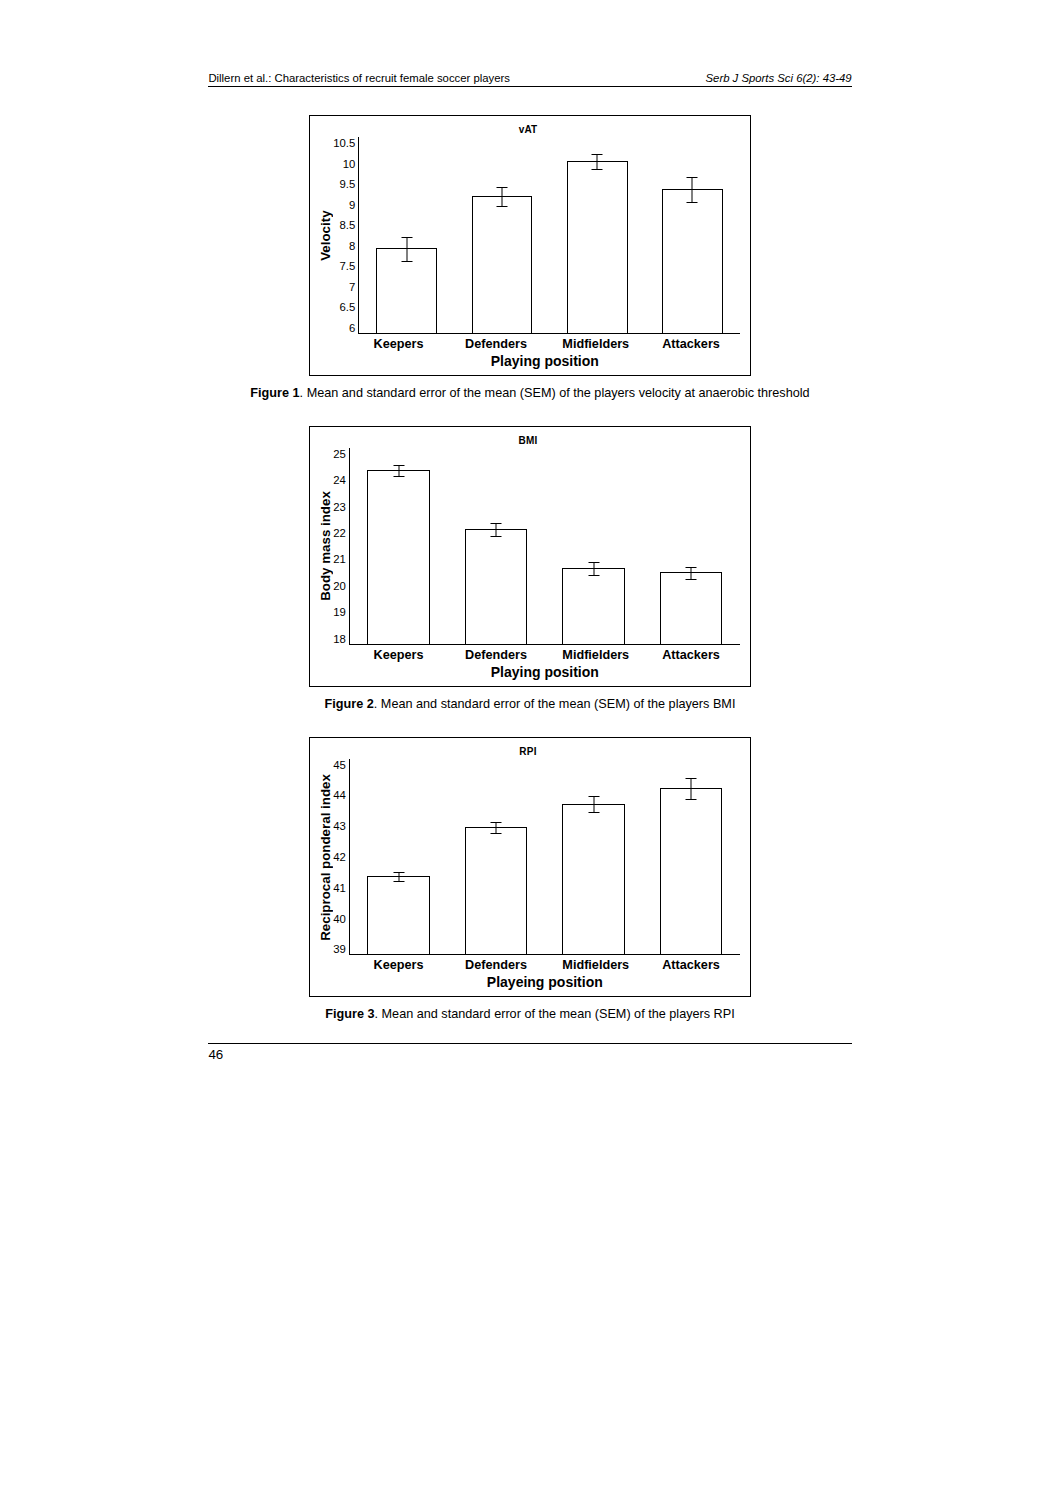Dillern et al.: Characteristics of recruit female soccer players
Serb J Sports Sci 6(2): 43-49
vAT
Velocity
10.5
10
9.5
9
8.5
8
7.5
7
6.5
6
Keepers Defenders Midfielders Attackers
Playing position
Figure 1. Mean and standard error of the mean (SEM) of the players velocity at anaerobic threshold
BMI
Body mass index
25
24
23
22
21
20
19
18
Keepers Defenders Midfielders Attackers
Playing position
Figure 2. Mean and standard error of the mean (SEM) of the players BMI
RPI
Reciprocal ponderal index
45
44
43
42
41
40
39
Keepers Defenders Midfielders Attackers
Playeing position
Figure 3. Mean and standard error of the mean (SEM) of the players RPI
46